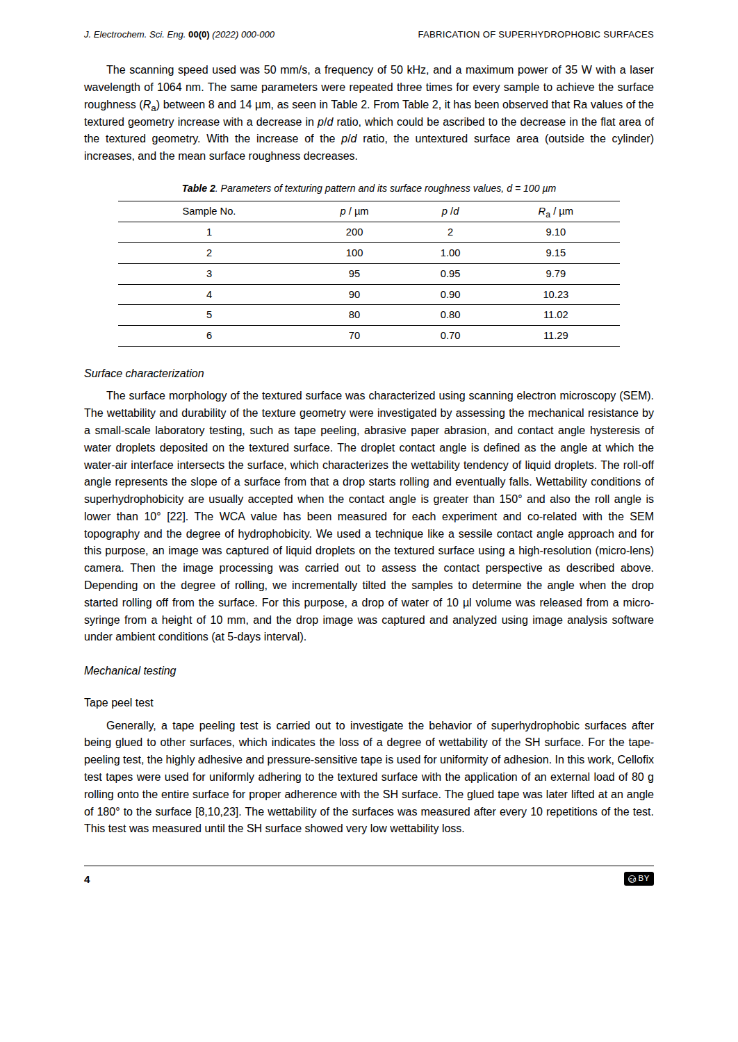J. Electrochem. Sci. Eng. 00(0) (2022) 000-000 Fabrication of superhydrophobic surfaces
The scanning speed used was 50 mm/s, a frequency of 50 kHz, and a maximum power of 35 W with a laser wavelength of 1064 nm. The same parameters were repeated three times for every sample to achieve the surface roughness (Ra) between 8 and 14 µm, as seen in Table 2. From Table 2, it has been observed that Ra values of the textured geometry increase with a decrease in p/d ratio, which could be ascribed to the decrease in the flat area of the textured geometry. With the increase of the p/d ratio, the untextured surface area (outside the cylinder) increases, and the mean surface roughness decreases.
Table 2. Parameters of texturing pattern and its surface roughness values, d = 100 µm
| Sample No. | p / µm | p / d | R a / µm |
| --- | --- | --- | --- |
| 1 | 200 | 2 | 9.10 |
| 2 | 100 | 1.00 | 9.15 |
| 3 | 95 | 0.95 | 9.79 |
| 4 | 90 | 0.90 | 10.23 |
| 5 | 80 | 0.80 | 11.02 |
| 6 | 70 | 0.70 | 11.29 |
Surface characterization
The surface morphology of the textured surface was characterized using scanning electron microscopy (SEM). The wettability and durability of the texture geometry were investigated by assessing the mechanical resistance by a small-scale laboratory testing, such as tape peeling, abrasive paper abrasion, and contact angle hysteresis of water droplets deposited on the textured surface. The droplet contact angle is defined as the angle at which the water-air interface intersects the surface, which characterizes the wettability tendency of liquid droplets. The roll-off angle represents the slope of a surface from that a drop starts rolling and eventually falls. Wettability conditions of superhydrophobicity are usually accepted when the contact angle is greater than 150° and also the roll angle is lower than 10° [22]. The WCA value has been measured for each experiment and co-related with the SEM topography and the degree of hydrophobicity. We used a technique like a sessile contact angle approach and for this purpose, an image was captured of liquid droplets on the textured surface using a high-resolution (micro-lens) camera. Then the image processing was carried out to assess the contact perspective as described above. Depending on the degree of rolling, we incrementally tilted the samples to determine the angle when the drop started rolling off from the surface. For this purpose, a drop of water of 10 µl volume was released from a micro-syringe from a height of 10 mm, and the drop image was captured and analyzed using image analysis software under ambient conditions (at 5-days interval).
Mechanical testing
Tape peel test
Generally, a tape peeling test is carried out to investigate the behavior of superhydrophobic surfaces after being glued to other surfaces, which indicates the loss of a degree of wettability of the SH surface. For the tape-peeling test, the highly adhesive and pressure-sensitive tape is used for uniformity of adhesion. In this work, Cellofix test tapes were used for uniformly adhering to the textured surface with the application of an external load of 80 g rolling onto the entire surface for proper adherence with the SH surface. The glued tape was later lifted at an angle of 180° to the surface [8,10,23]. The wettability of the surfaces was measured after every 10 repetitions of the test. This test was measured until the SH surface showed very low wettability loss.
4 cc BY